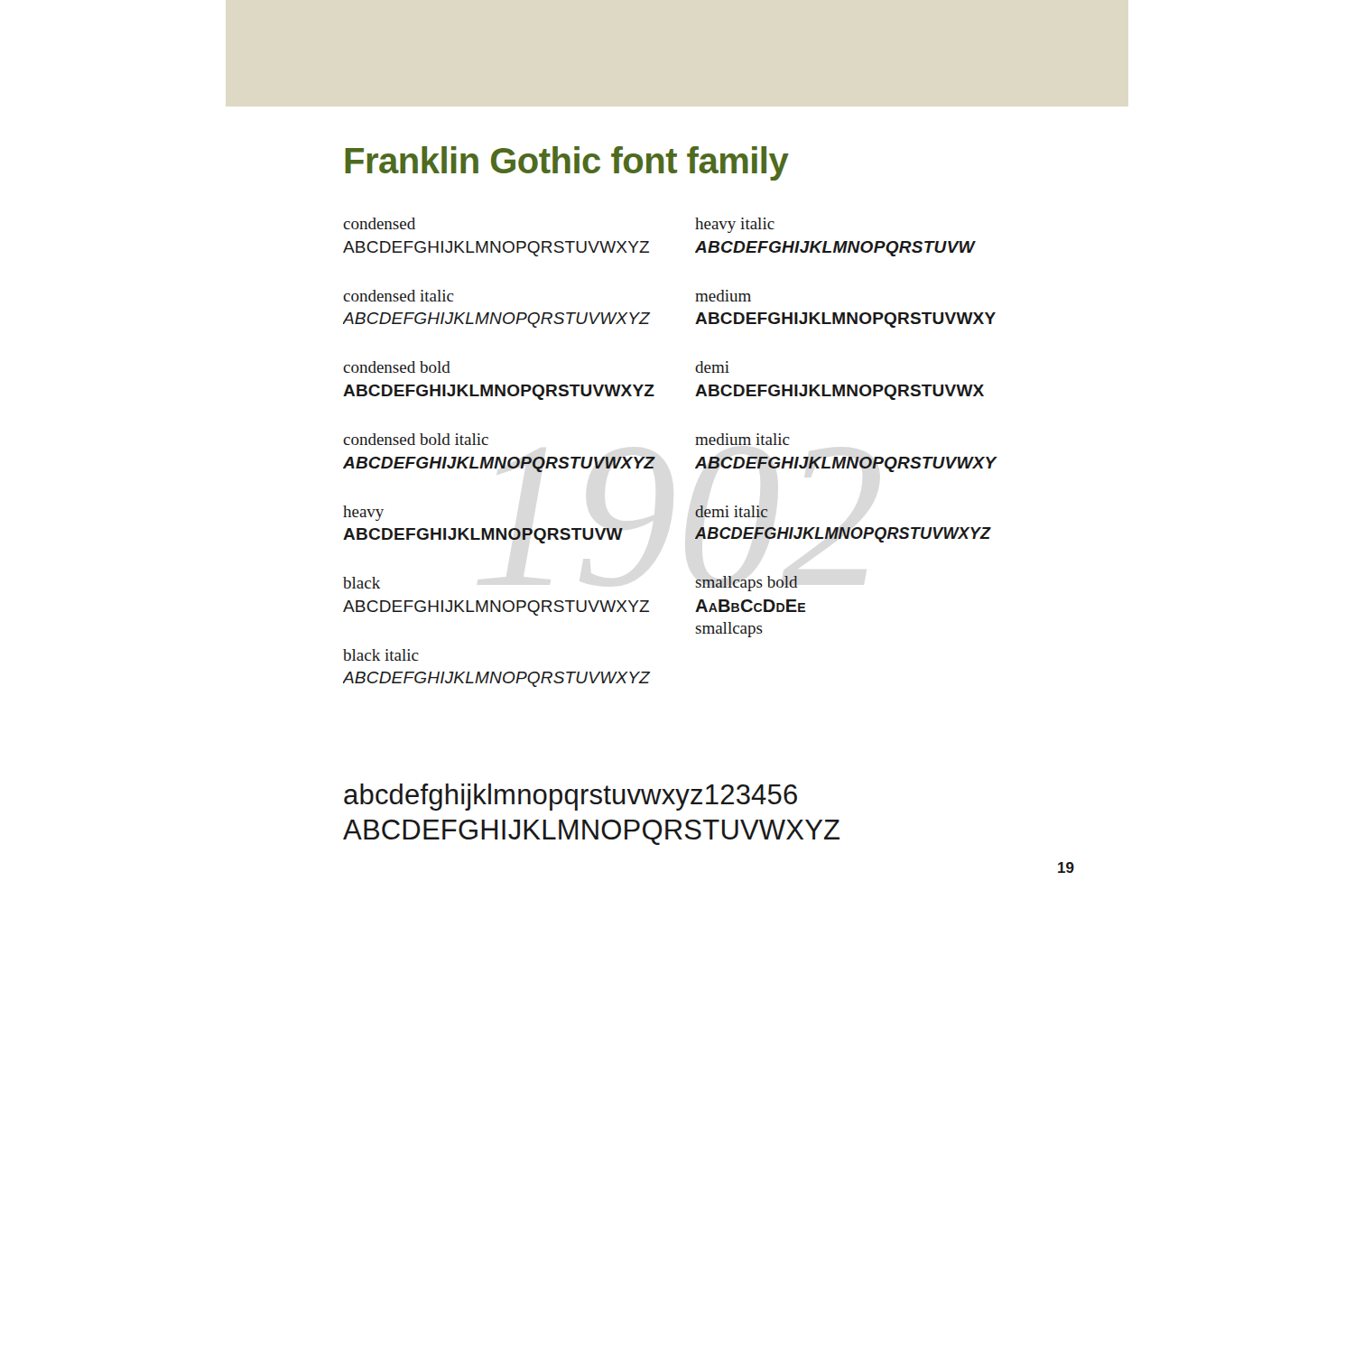Franklin Gothic font family
1902
condensed
ABCDEFGHIJKLMNOPQRSTUVWXYZ
condensed italic
ABCDEFGHIJKLMNOPQRSTUVWXYZ
condensed bold
ABCDEFGHIJKLMNOPQRSTUVWXYZ
condensed bold italic
ABCDEFGHIJKLMNOPQRSTUVWXYZ
heavy
ABCDEFGHIJKLMNOPQRSTUVW
black
ABCDEFGHIJKLMNOPQRSTUVWXYZ
black italic
ABCDEFGHIJKLMNOPQRSTUVWXYZ
heavy italic
ABCDEFGHIJKLMNOPQRSTUVW
medium
ABCDEFGHIJKLMNOPQRSTUVWXY
demi
ABCDEFGHIJKLMNOPQRSTUVWX
medium italic
ABCDEFGHIJKLMNOPQRSTUVWXY
demi italic
ABCDEFGHIJKLMNOPQRSTUVWXYZ
smallcaps bold
AaBbCcDdEe
smallcaps
abcdefghijklmnopqrstuvwxyz123456
ABCDEFGHIJKLMNOPQRSTUVWXYZ
19